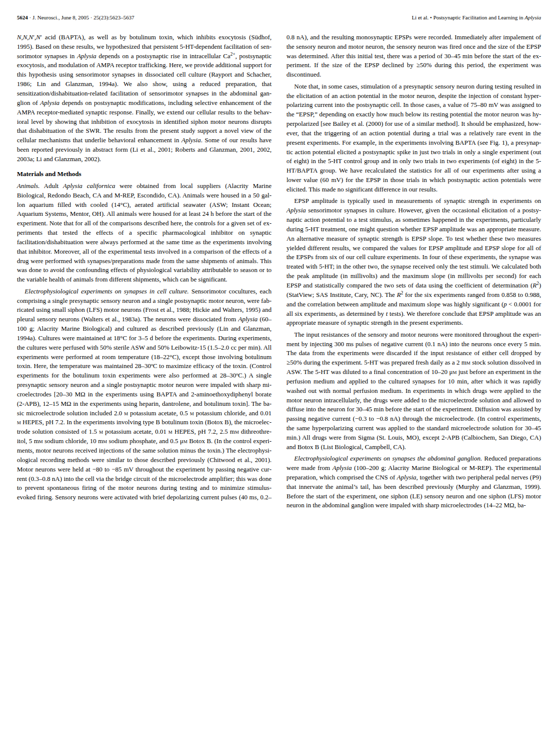5624 · J. Neurosci., June 8, 2005 · 25(23):5623–5637
Li et al. • Postsynaptic Facilitation and Learning in Aplysia
N,N,N′,N′ acid (BAPTA), as well as by botulinum toxin, which inhibits exocytosis (Südhof, 1995). Based on these results, we hypothesized that persistent 5-HT-dependent facilitation of sensorimotor synapses in Aplysia depends on a postsynaptic rise in intracellular Ca2+, postsynaptic exocytosis, and modulation of AMPA receptor trafficking. Here, we provide additional support for this hypothesis using sensorimotor synapses in dissociated cell culture (Rayport and Schacher, 1986; Lin and Glanzman, 1994a). We also show, using a reduced preparation, that sensitization/dishabituation-related facilitation of sensorimotor synapses in the abdominal ganglion of Aplysia depends on postsynaptic modifications, including selective enhancement of the AMPA receptor-mediated synaptic response. Finally, we extend our cellular results to the behavioral level by showing that inhibition of exocytosis in identified siphon motor neurons disrupts that dishabituation of the SWR. The results from the present study support a novel view of the cellular mechanisms that underlie behavioral enhancement in Aplysia. Some of our results have been reported previously in abstract form (Li et al., 2001; Roberts and Glanzman, 2001, 2002, 2003a; Li and Glanzman, 2002).
Materials and Methods
Animals. Adult Aplysia californica were obtained from local suppliers (Alacrity Marine Biological, Redondo Beach, CA and M-REP, Escondido, CA). Animals were housed in a 50 gallon aquarium filled with cooled (14°C), aerated artificial seawater (ASW; Instant Ocean; Aquarium Systems, Mentor, OH). All animals were housed for at least 24 h before the start of the experiment. Note that for all of the comparisons described here, the controls for a given set of experiments that tested the effects of a specific pharmacological inhibitor on synaptic facilitation/dishabituation were always performed at the same time as the experiments involving that inhibitor. Moreover, all of the experimental tests involved in a comparison of the effects of a drug were performed with synapses/preparations made from the same shipments of animals. This was done to avoid the confounding effects of physiological variability attributable to season or to the variable health of animals from different shipments, which can be significant.
Electrophysiological experiments on synapses in cell culture. Sensorimotor cocultures, each comprising a single presynaptic sensory neuron and a single postsynaptic motor neuron, were fabricated using small siphon (LFS) motor neurons (Frost et al., 1988; Hickie and Walters, 1995) and pleural sensory neurons (Walters et al., 1983a). The neurons were dissociated from Aplysia (60–100 g; Alacrity Marine Biological) and cultured as described previously (Lin and Glanzman, 1994a). Cultures were maintained at 18°C for 3–5 d before the experiments. During experiments, the cultures were perfused with 50% sterile ASW and 50% Leibowitz-15 (1.5–2.0 cc per min). All experiments were performed at room temperature (18–22°C), except those involving botulinum toxin. Here, the temperature was maintained 28–30ºC to maximize efficacy of the toxin. (Control experiments for the botulinum toxin experiments were also performed at 28–30ºC.) A single presynaptic sensory neuron and a single postsynaptic motor neuron were impaled with sharp microelectrodes [20–30 MΩ in the experiments using BAPTA and 2-aminoethoxydiphenyl borate (2-APB), 12–15 MΩ in the experiments using heparin, dantrolene, and botulinum toxin]. The basic microelectrode solution included 2.0 m potassium acetate, 0.5 m potassium chloride, and 0.01 m HEPES, pH 7.2. In the experiments involving type B botulinum toxin (Botox B), the microelectrode solution consisted of 1.5 m potassium acetate, 0.01 m HEPES, pH 7.2, 2.5 mm dithreothreitol, 5 mm sodium chloride, 10 mm sodium phosphate, and 0.5 μm Botox B. (In the control experiments, motor neurons received injections of the same solution minus the toxin.) The electrophysiological recording methods were similar to those described previously (Chitwood et al., 2001). Motor neurons were held at −80 to −85 mV throughout the experiment by passing negative current (0.3–0.8 nA) into the cell via the bridge circuit of the microelectrode amplifier; this was done to prevent spontaneous firing of the motor neurons during testing and to minimize stimulus-evoked firing. Sensory neurons were activated with brief depolarizing current pulses (40 ms, 0.2–0.8 nA), and the resulting monosynaptic EPSPs were recorded. Immediately after impalement of the sensory neuron and motor neuron, the sensory neuron was fired once and the size of the EPSP was determined. After this initial test, there was a period of 30–45 min before the start of the experiment. If the size of the EPSP declined by ≥50% during this period, the experiment was discontinued.
Note that, in some cases, stimulation of a presynaptic sensory neuron during testing resulted in the elicitation of an action potential in the motor neuron, despite the injection of constant hyperpolarizing current into the postsynaptic cell. In those cases, a value of 75–80 mV was assigned to the “EPSP,” depending on exactly how much below its resting potential the motor neuron was hyperpolarized [see Bailey et al. (2000) for use of a similar method]. It should be emphasized, however, that the triggering of an action potential during a trial was a relatively rare event in the present experiments. For example, in the experiments involving BAPTA (see Fig. 1), a presynaptic action potential elicited a postsynaptic spike in just two trials in only a single experiment (out of eight) in the 5-HT control group and in only two trials in two experiments (of eight) in the 5-HT/BAPTA group. We have recalculated the statistics for all of our experiments after using a lower value (60 mV) for the EPSP in those trials in which postsynaptic action potentials were elicited. This made no significant difference in our results.
EPSP amplitude is typically used in measurements of synaptic strength in experiments on Aplysia sensorimotor synapses in culture. However, given the occasional elicitation of a postsynaptic action potential to a test stimulus, as sometimes happened in the experiments, particularly during 5-HT treatment, one might question whether EPSP amplitude was an appropriate measure. An alternative measure of synaptic strength is EPSP slope. To test whether these two measures yielded different results, we compared the values for EPSP amplitude and EPSP slope for all of the EPSPs from six of our cell culture experiments. In four of these experiments, the synapse was treated with 5-HT; in the other two, the synapse received only the test stimuli. We calculated both the peak amplitude (in millivolts) and the maximum slope (in millivolts per second) for each EPSP and statistically compared the two sets of data using the coefficient of determination (R2) (StatView; SAS Institute, Cary, NC). The R2 for the six experiments ranged from 0.858 to 0.988, and the correlation between amplitude and maximum slope was highly significant (p < 0.0001 for all six experiments, as determined by t tests). We therefore conclude that EPSP amplitude was an appropriate measure of synaptic strength in the present experiments.
The input resistances of the sensory and motor neurons were monitored throughout the experiment by injecting 300 ms pulses of negative current (0.1 nA) into the neurons once every 5 min. The data from the experiments were discarded if the input resistance of either cell dropped by ≥50% during the experiment. 5-HT was prepared fresh daily as a 2 mm stock solution dissolved in ASW. The 5-HT was diluted to a final concentration of 10–20 μm just before an experiment in the perfusion medium and applied to the cultured synapses for 10 min, after which it was rapidly washed out with normal perfusion medium. In experiments in which drugs were applied to the motor neuron intracellularly, the drugs were added to the microelectrode solution and allowed to diffuse into the neuron for 30–45 min before the start of the experiment. Diffusion was assisted by passing negative current (−0.3 to −0.8 nA) through the microelectrode. (In control experiments, the same hyperpolarizing current was applied to the standard microelectrode solution for 30–45 min.) All drugs were from Sigma (St. Louis, MO), except 2-APB (Calbiochem, San Diego, CA) and Botox B (List Biological, Campbell, CA).
Electrophysiological experiments on synapses the abdominal ganglion. Reduced preparations were made from Aplysia (100–200 g; Alacrity Marine Biological or M-REP). The experimental preparation, which comprised the CNS of Aplysia, together with two peripheral pedal nerves (P9) that innervate the animal’s tail, has been described previously (Murphy and Glanzman, 1999). Before the start of the experiment, one siphon (LE) sensory neuron and one siphon (LFS) motor neuron in the abdominal ganglion were impaled with sharp microelectrodes (14–22 MΩ, ba-